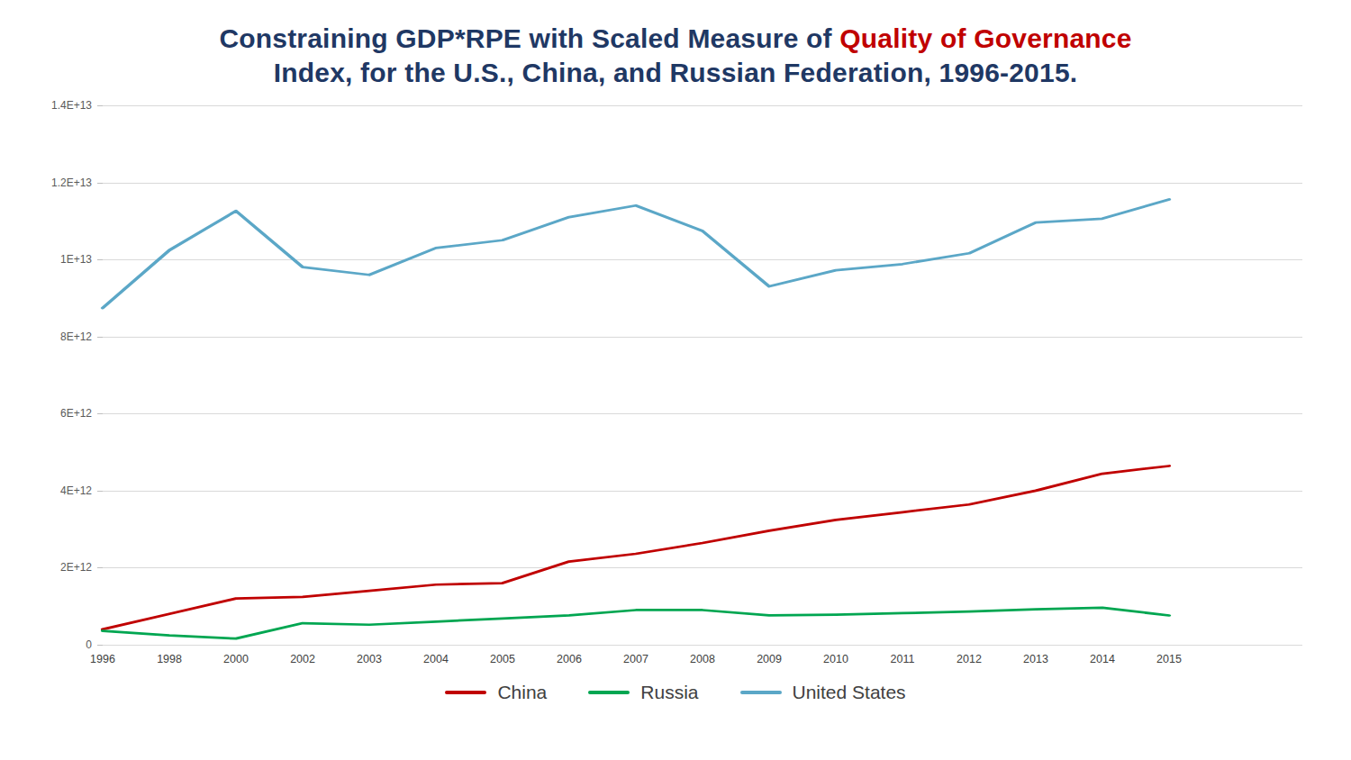Constraining GDP*RPE with Scaled Measure of Quality of Governance
Index, for the U.S., China, and Russian Federation, 1996-2015.
1.4E+13 1.2E+13 1E+13 8E+12 6E+12 4E+12 2E+12 0
1996 1998 2000 2002 2003 2004 2005 2006 2007 2008 2009 2010 2011 2012 2013 2014 2015
China
Russia
United States